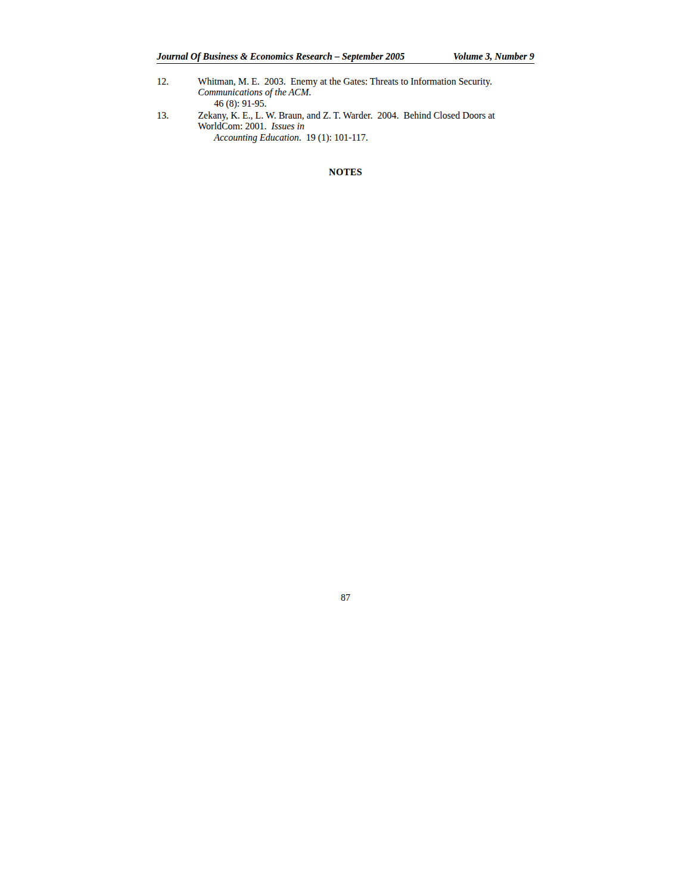Journal Of Business & Economics Research – September 2005 Volume 3, Number 9
12. Whitman, M. E. 2003. Enemy at the Gates: Threats to Information Security. Communications of the ACM. 46 (8): 91-95.
13. Zekany, K. E., L. W. Braun, and Z. T. Warder. 2004. Behind Closed Doors at WorldCom: 2001. Issues in Accounting Education. 19 (1): 101-117.
NOTES
87